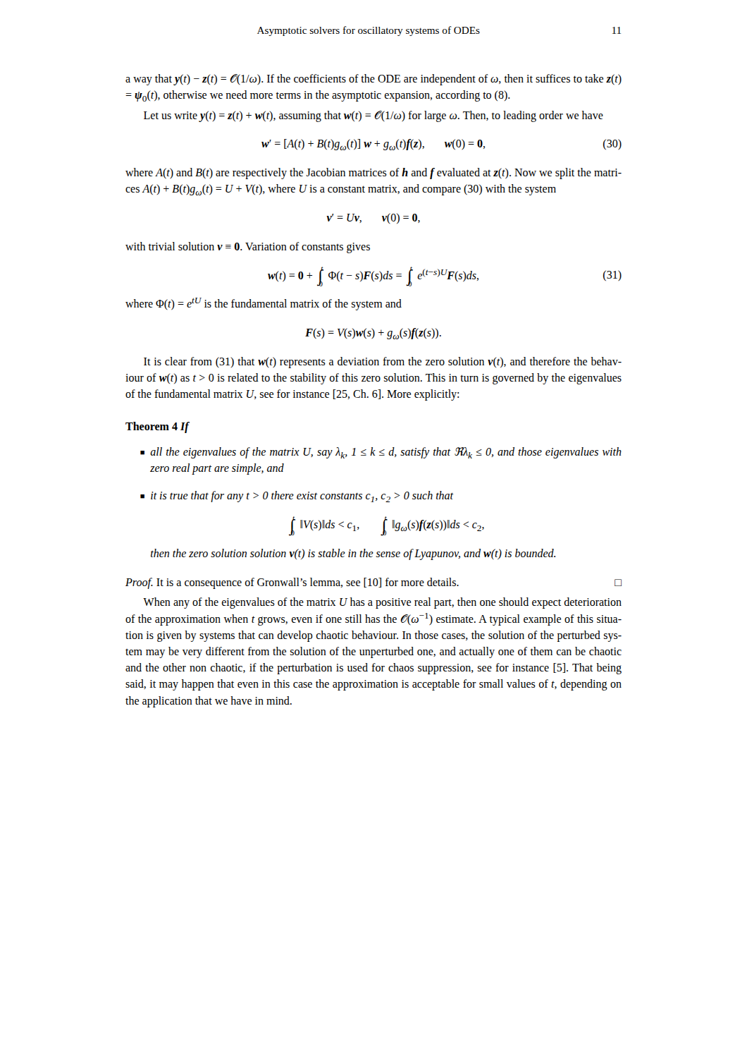Asymptotic solvers for oscillatory systems of ODEs 11
a way that y(t) − z(t) = 𝒪(1/ω). If the coefficients of the ODE are independent of ω, then it suffices to take z(t) = ψ0(t), otherwise we need more terms in the asymptotic expansion, according to (8).
Let us write y(t) = z(t) + w(t), assuming that w(t) = 𝒪(1/ω) for large ω. Then, to leading order we have
w′ = [A(t) + B(t)gω(t)] w + gω(t)f(z), w(0) = 0, (30)
where A(t) and B(t) are respectively the Jacobian matrices of h and f evaluated at z(t). Now we split the matrices A(t) + B(t)gω(t) = U + V(t), where U is a constant matrix, and compare (30) with the system
v′ = Uv, v(0) = 0,
with trivial solution v ≡ 0. Variation of constants gives
w(t) = 0 + ∫t 0 Φ(t − s)F(s)ds = ∫t 0 e(t−s)UF(s)ds, (31)
where Φ(t) = etU is the fundamental matrix of the system and
F(s) = V(s)w(s) + gω(s)f(z(s)).
It is clear from (31) that w(t) represents a deviation from the zero solution v(t), and therefore the behaviour of w(t) as t > 0 is related to the stability of this zero solution. This in turn is governed by the eigenvalues of the fundamental matrix U, see for instance [25, Ch. 6]. More explicitly:
Theorem 4 If
all the eigenvalues of the matrix U, say λk, 1 ≤ k ≤ d, satisfy that ℜλk ≤ 0, and those eigenvalues with zero real part are simple, and
it is true that for any t > 0 there exist constants c1, c2 > 0 such that
∫t 0 ‖V(s)‖ds < c1, ∫t 0 ‖gω(s)f(z(s))‖ds < c2,
then the zero solution solution v(t) is stable in the sense of Lyapunov, and w(t) is bounded.
Proof. It is a consequence of Gronwall’s lemma, see [10] for more details. □
When any of the eigenvalues of the matrix U has a positive real part, then one should expect deterioration of the approximation when t grows, even if one still has the 𝒪(ω−1) estimate. A typical example of this situation is given by systems that can develop chaotic behaviour. In those cases, the solution of the perturbed system may be very different from the solution of the unperturbed one, and actually one of them can be chaotic and the other non chaotic, if the perturbation is used for chaos suppression, see for instance [5]. That being said, it may happen that even in this case the approximation is acceptable for small values of t, depending on the application that we have in mind.